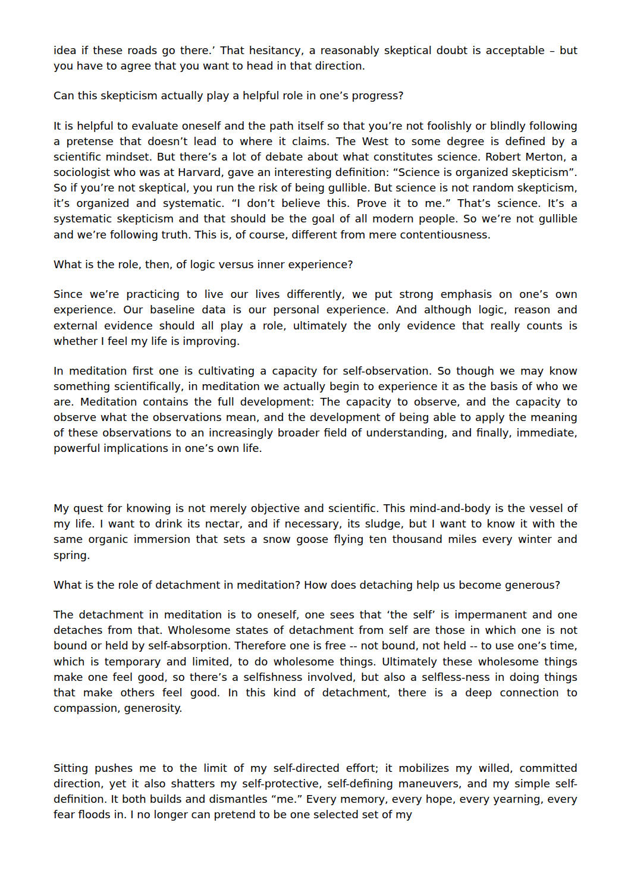idea if these roads go there.’ That hesitancy, a reasonably skeptical doubt is acceptable – but you have to agree that you want to head in that direction.
Can this skepticism actually play a helpful role in one’s progress?
It is helpful to evaluate oneself and the path itself so that you’re not foolishly or blindly following a pretense that doesn’t lead to where it claims. The West to some degree is defined by a scientific mindset. But there’s a lot of debate about what constitutes science. Robert Merton, a sociologist who was at Harvard, gave an interesting definition: “Science is organized skepticism”. So if you’re not skeptical, you run the risk of being gullible. But science is not random skepticism, it’s organized and systematic. “I don’t believe this. Prove it to me.” That’s science. It’s a systematic skepticism and that should be the goal of all modern people. So we’re not gullible and we’re following truth. This is, of course, different from mere contentiousness.
What is the role, then, of logic versus inner experience?
Since we’re practicing to live our lives differently, we put strong emphasis on one’s own experience. Our baseline data is our personal experience. And although logic, reason and external evidence should all play a role, ultimately the only evidence that really counts is whether I feel my life is improving.
In meditation first one is cultivating a capacity for self-observation. So though we may know something scientifically, in meditation we actually begin to experience it as the basis of who we are. Meditation contains the full development: The capacity to observe, and the capacity to observe what the observations mean, and the development of being able to apply the meaning of these observations to an increasingly broader field of understanding, and finally, immediate, powerful implications in one’s own life.
My quest for knowing is not merely objective and scientific. This mind-and-body is the vessel of my life. I want to drink its nectar, and if necessary, its sludge, but I want to know it with the same organic immersion that sets a snow goose flying ten thousand miles every winter and spring.
What is the role of detachment in meditation? How does detaching help us become generous?
The detachment in meditation is to oneself, one sees that ‘the self’ is impermanent and one detaches from that. Wholesome states of detachment from self are those in which one is not bound or held by self-absorption. Therefore one is free -- not bound, not held -- to use one’s time, which is temporary and limited, to do wholesome things. Ultimately these wholesome things make one feel good, so there’s a selfishness involved, but also a selfless-ness in doing things that make others feel good. In this kind of detachment, there is a deep connection to compassion, generosity.
Sitting pushes me to the limit of my self-directed effort; it mobilizes my willed, committed direction, yet it also shatters my self-protective, self-defining maneuvers, and my simple self-definition. It both builds and dismantles “me.” Every memory, every hope, every yearning, every fear floods in. I no longer can pretend to be one selected set of my